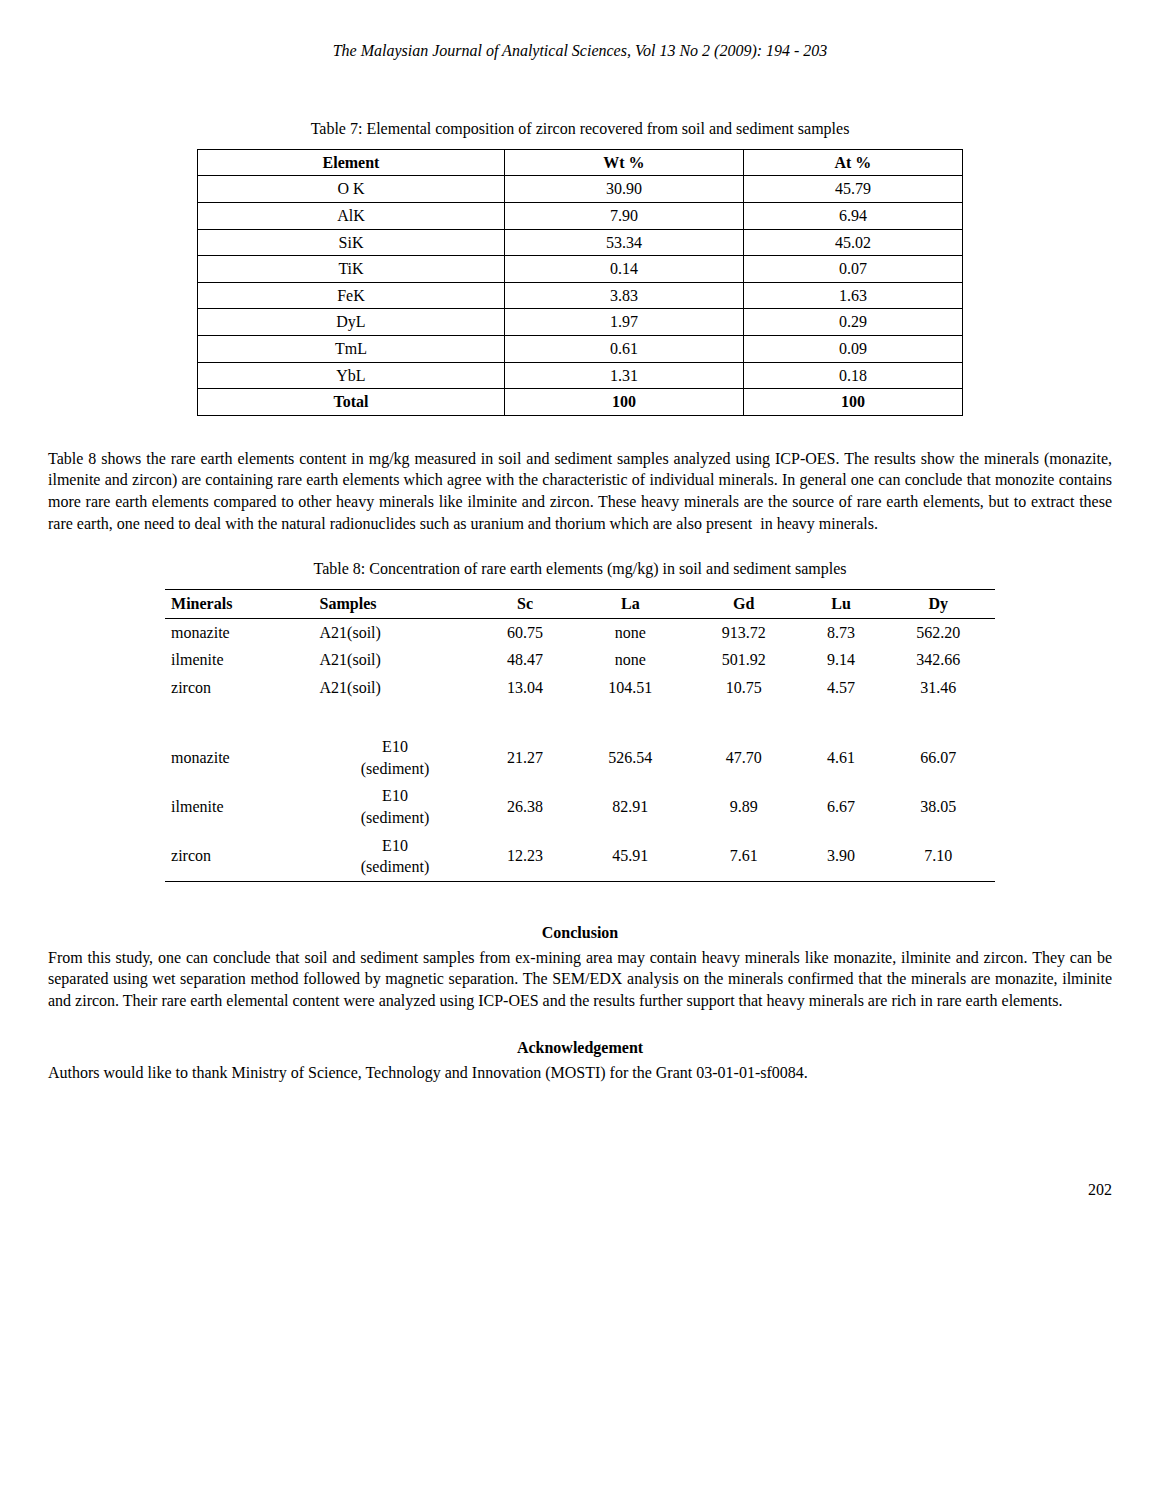The Malaysian Journal of Analytical Sciences, Vol 13 No 2 (2009): 194 - 203
Table 7: Elemental composition of zircon recovered from soil and sediment samples
| Element | Wt % | At % |
| --- | --- | --- |
| O K | 30.90 | 45.79 |
| AlK | 7.90 | 6.94 |
| SiK | 53.34 | 45.02 |
| TiK | 0.14 | 0.07 |
| FeK | 3.83 | 1.63 |
| DyL | 1.97 | 0.29 |
| TmL | 0.61 | 0.09 |
| YbL | 1.31 | 0.18 |
| Total | 100 | 100 |
Table 8 shows the rare earth elements content in mg/kg measured in soil and sediment samples analyzed using ICP-OES. The results show the minerals (monazite, ilmenite and zircon) are containing rare earth elements which agree with the characteristic of individual minerals. In general one can conclude that monozite contains more rare earth elements compared to other heavy minerals like ilminite and zircon. These heavy minerals are the source of rare earth elements, but to extract these rare earth, one need to deal with the natural radionuclides such as uranium and thorium which are also present in heavy minerals.
Table 8: Concentration of rare earth elements (mg/kg) in soil and sediment samples
| Minerals | Samples | Sc | La | Gd | Lu | Dy |
| --- | --- | --- | --- | --- | --- | --- |
| monazite | A21(soil) | 60.75 | none | 913.72 | 8.73 | 562.20 |
| ilmenite | A21(soil) | 48.47 | none | 501.92 | 9.14 | 342.66 |
| zircon | A21(soil) | 13.04 | 104.51 | 10.75 | 4.57 | 31.46 |
| monazite | E10 (sediment) | 21.27 | 526.54 | 47.70 | 4.61 | 66.07 |
| ilmenite | E10 (sediment) | 26.38 | 82.91 | 9.89 | 6.67 | 38.05 |
| zircon | E10 (sediment) | 12.23 | 45.91 | 7.61 | 3.90 | 7.10 |
Conclusion
From this study, one can conclude that soil and sediment samples from ex-mining area may contain heavy minerals like monazite, ilminite and zircon. They can be separated using wet separation method followed by magnetic separation. The SEM/EDX analysis on the minerals confirmed that the minerals are monazite, ilminite and zircon. Their rare earth elemental content were analyzed using ICP-OES and the results further support that heavy minerals are rich in rare earth elements.
Acknowledgement
Authors would like to thank Ministry of Science, Technology and Innovation (MOSTI) for the Grant 03-01-01-sf0084.
202